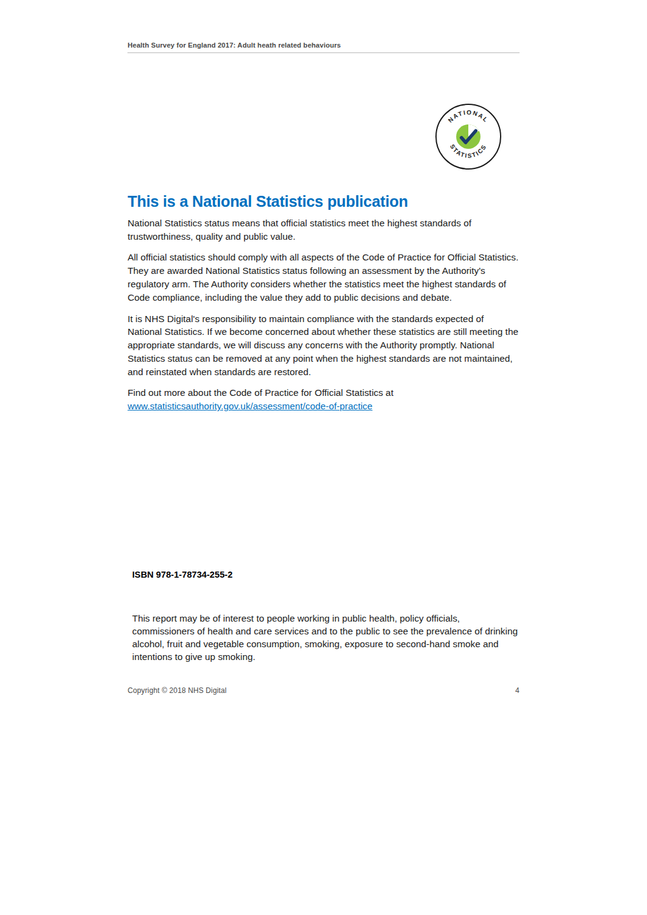Health Survey for England 2017: Adult heath related behaviours
NATIONAL STATISTICS
This is a National Statistics publication
National Statistics status means that official statistics meet the highest standards of trustworthiness, quality and public value.
All official statistics should comply with all aspects of the Code of Practice for Official Statistics. They are awarded National Statistics status following an assessment by the Authority's regulatory arm. The Authority considers whether the statistics meet the highest standards of Code compliance, including the value they add to public decisions and debate.
It is NHS Digital's responsibility to maintain compliance with the standards expected of National Statistics. If we become concerned about whether these statistics are still meeting the appropriate standards, we will discuss any concerns with the Authority promptly. National Statistics status can be removed at any point when the highest standards are not maintained, and reinstated when standards are restored.
Find out more about the Code of Practice for Official Statistics at www.statisticsauthority.gov.uk/assessment/code-of-practice
ISBN 978-1-78734-255-2
This report may be of interest to people working in public health, policy officials, commissioners of health and care services and to the public to see the prevalence of drinking alcohol, fruit and vegetable consumption, smoking, exposure to second-hand smoke and intentions to give up smoking.
Copyright © 2018 NHS Digital 4